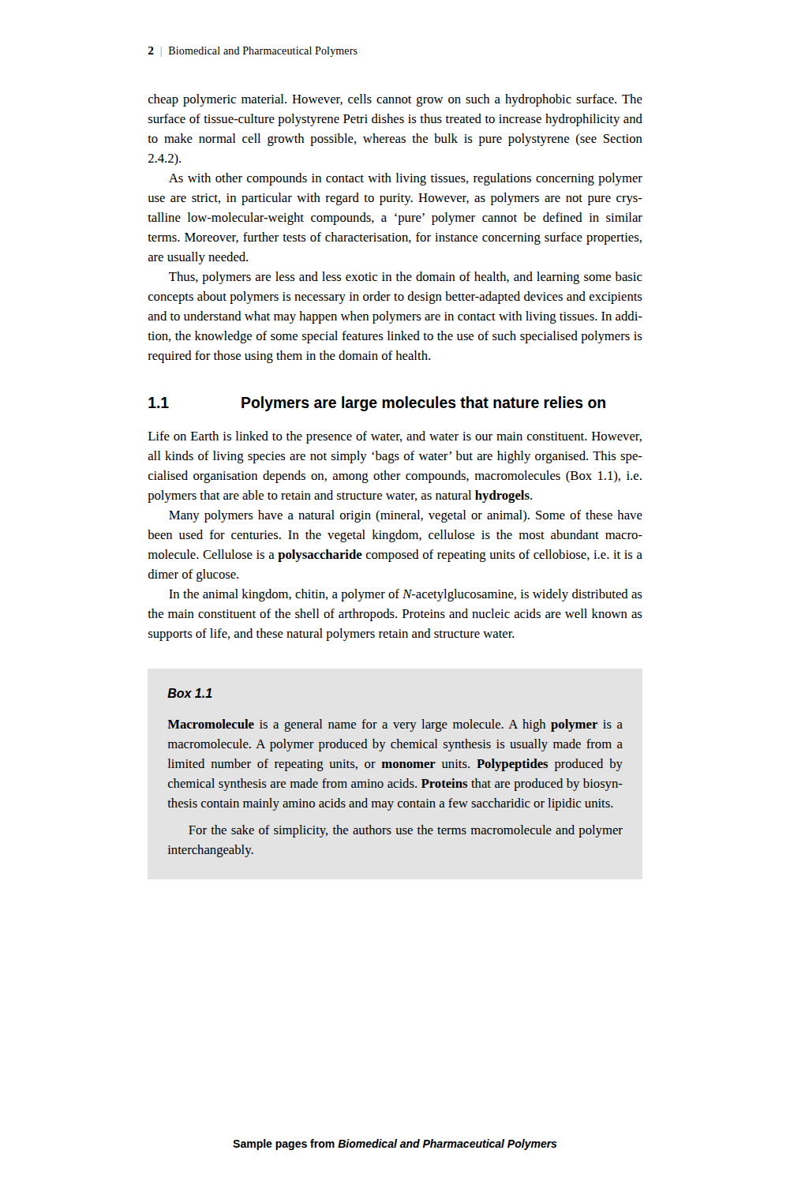2|Biomedical and Pharmaceutical Polymers
cheap polymeric material. However, cells cannot grow on such a hydrophobic surface. The surface of tissue-culture polystyrene Petri dishes is thus treated to increase hydrophilicity and to make normal cell growth possible, whereas the bulk is pure polystyrene (see Section 2.4.2).
As with other compounds in contact with living tissues, regulations concerning polymer use are strict, in particular with regard to purity. However, as polymers are not pure crystalline low-molecular-weight compounds, a ‘pure’ polymer cannot be defined in similar terms. Moreover, further tests of characterisation, for instance concerning surface properties, are usually needed.
Thus, polymers are less and less exotic in the domain of health, and learning some basic concepts about polymers is necessary in order to design better-adapted devices and excipients and to understand what may happen when polymers are in contact with living tissues. In addition, the knowledge of some special features linked to the use of such specialised polymers is required for those using them in the domain of health.
1.1 Polymers are large molecules that nature relies on
Life on Earth is linked to the presence of water, and water is our main constituent. However, all kinds of living species are not simply ‘bags of water’ but are highly organised. This specialised organisation depends on, among other compounds, macromolecules (Box 1.1), i.e. polymers that are able to retain and structure water, as natural hydrogels.
Many polymers have a natural origin (mineral, vegetal or animal). Some of these have been used for centuries. In the vegetal kingdom, cellulose is the most abundant macromolecule. Cellulose is a polysaccharide composed of repeating units of cellobiose, i.e. it is a dimer of glucose.
In the animal kingdom, chitin, a polymer of N-acetylglucosamine, is widely distributed as the main constituent of the shell of arthropods. Proteins and nucleic acids are well known as supports of life, and these natural polymers retain and structure water.
Box 1.1
Macromolecule is a general name for a very large molecule. A high polymer is a macromolecule. A polymer produced by chemical synthesis is usually made from a limited number of repeating units, or monomer units. Polypeptides produced by chemical synthesis are made from amino acids. Proteins that are produced by biosynthesis contain mainly amino acids and may contain a few saccharidic or lipidic units.
For the sake of simplicity, the authors use the terms macromolecule and polymer interchangeably.
Sample pages from Biomedical and Pharmaceutical Polymers